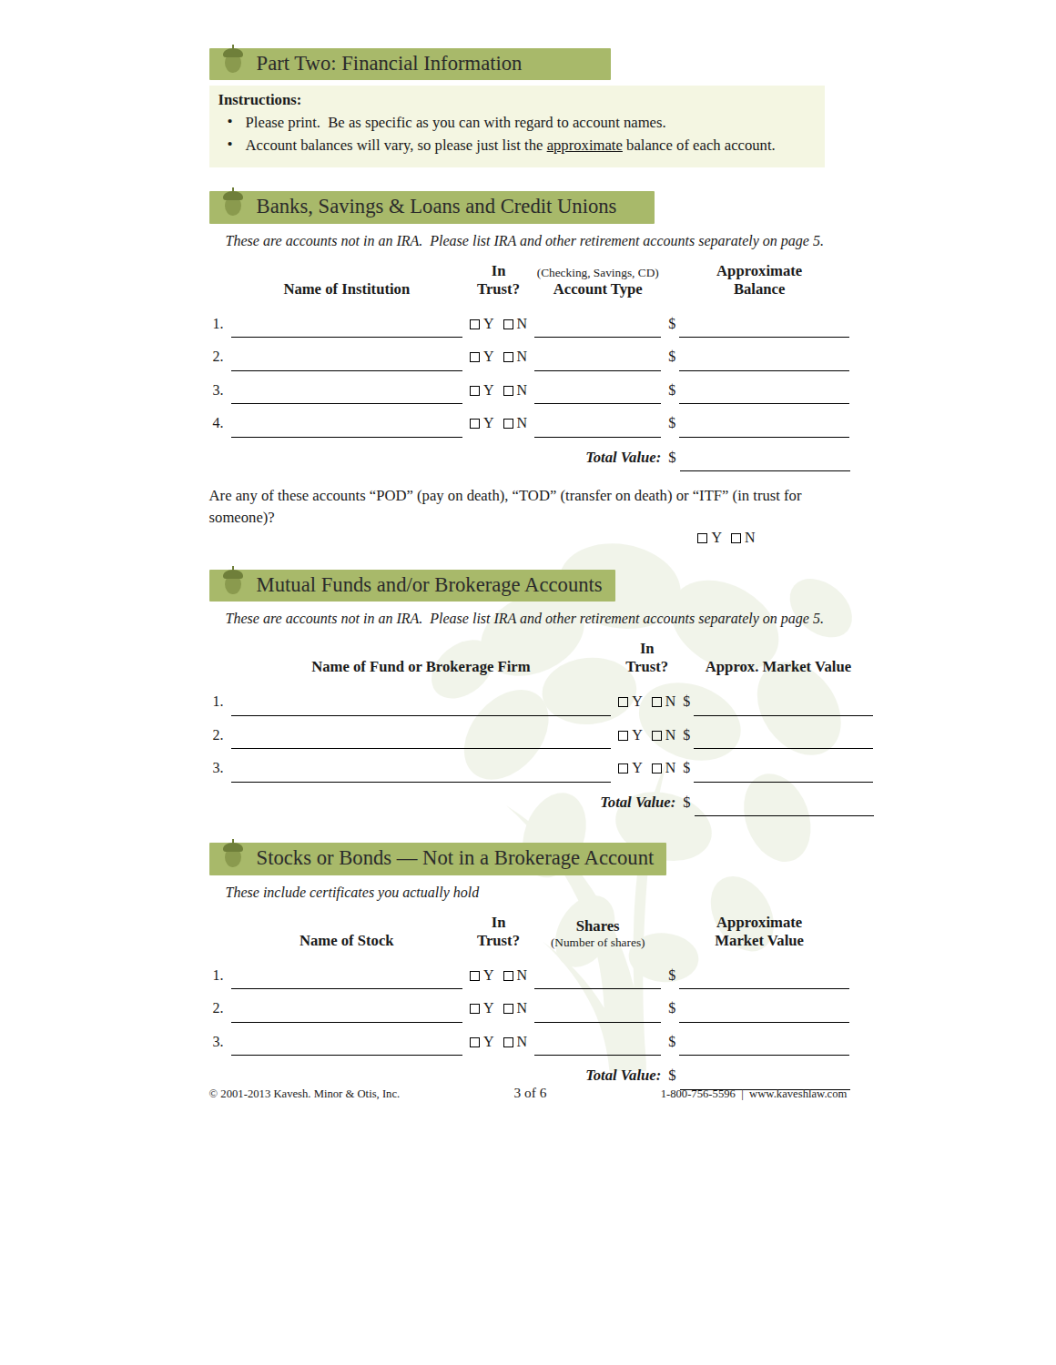Part Two: Financial Information
Instructions:
Please print. Be as specific as you can with regard to account names.
Account balances will vary, so please just list the approximate balance of each account.
Banks, Savings & Loans and Credit Unions
These are accounts not in an IRA. Please list IRA and other retirement accounts separately on page 5.
| | Name of Institution | In Trust? | (Checking, Savings, CD) Account Type | Approximate Balance |
| --- | --- | --- | --- | --- |
| 1. | | Y N | | $ |
| 2. | | Y N | | $ |
| 3. | | Y N | | $ |
| 4. | | Y N | | $ |
| Total Value: | $ |
Are any of these accounts “POD” (pay on death), “TOD” (transfer on death) or “ITF” (in trust for someone)?
Y N
Mutual Funds and/or Brokerage Accounts
These are accounts not in an IRA. Please list IRA and other retirement accounts separately on page 5.
| | Name of Fund or Brokerage Firm | In Trust? | Approx. Market Value |
| --- | --- | --- | --- |
| 1. | | Y N | $ |
| 2. | | Y N | $ |
| 3. | | Y N | $ |
| Total Value: | $ |
Stocks or Bonds — Not in a Brokerage Account
These include certificates you actually hold
| | Name of Stock | In Trust? | Shares (Number of shares) | Approximate Market Value |
| --- | --- | --- | --- | --- |
| 1. | | Y N | | $ |
| 2. | | Y N | | $ |
| 3. | | Y N | | $ |
| Total Value: | $ |
© 2001-2013 Kavesh. Minor & Otis, Inc.
3 of 6
1-800-756-5596 | www.kaveshlaw.com